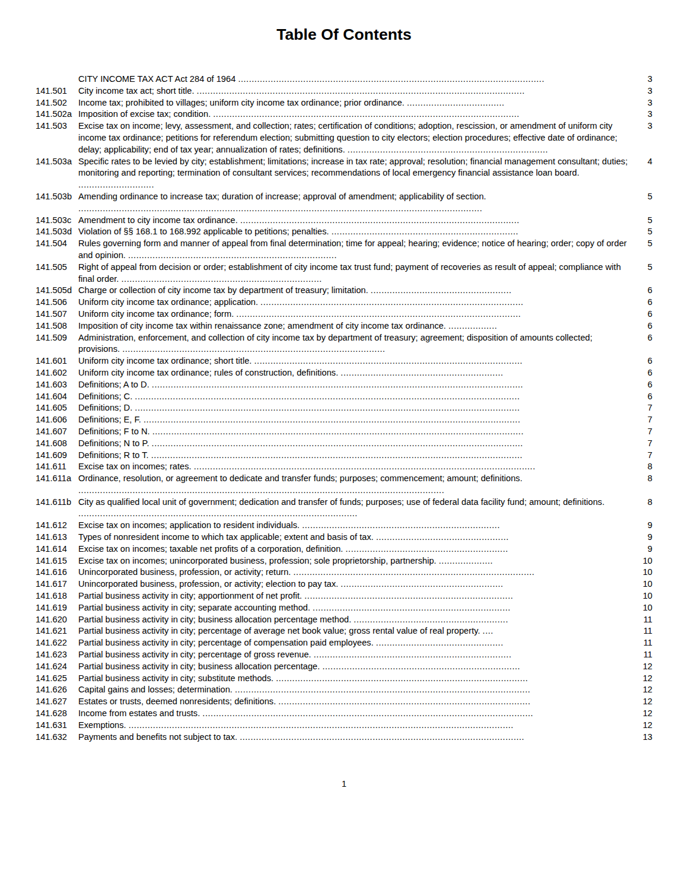Table Of Contents
| | CITY INCOME TAX ACT Act 284 of 1964 ................................................................................................................. | 3 |
| 141.501 | City income tax act; short title. ......................................................................................................................... | 3 |
| 141.502 | Income tax; prohibited to villages; uniform city income tax ordinance; prior ordinance. .................................... | 3 |
| 141.502a | Imposition of excise tax; condition. ................................................................................................................. | 3 |
| 141.503 | Excise tax on income; levy, assessment, and collection; rates; certification of conditions; adoption, rescission, or amendment of uniform city income tax ordinance; petitions for referendum election; submitting question to city electors; election procedures; effective date of ordinance; delay; applicability; end of tax year; annualization of rates; definitions. .......................................................................... | 3 |
| 141.503a | Specific rates to be levied by city; establishment; limitations; increase in tax rate; approval; resolution; financial management consultant; duties; monitoring and reporting; termination of consultant services; recommendations of local emergency financial assistance loan board. ............................ | 4 |
| 141.503b | Amending ordinance to increase tax; duration of increase; approval of amendment; applicability of section. ..................................................................................................................................................... | 5 |
| 141.503c | Amendment to city income tax ordinance. ....................................................................................................... | 5 |
| 141.503d | Violation of §§ 168.1 to 168.992 applicable to petitions; penalties. ..................................................................... | 5 |
| 141.504 | Rules governing form and manner of appeal from final determination; time for appeal; hearing; evidence; notice of hearing; order; copy of order and opinion. ............................................................................. | 5 |
| 141.505 | Right of appeal from decision or order; establishment of city income tax trust fund; payment of recoveries as result of appeal; compliance with final order. .......................................................................... | 5 |
| 141.505d | Charge or collection of city income tax by department of treasury; limitation. .................................................... | 6 |
| 141.506 | Uniform city income tax ordinance; application. ................................................................................................. | 6 |
| 141.507 | Uniform city income tax ordinance; form. ......................................................................................................... | 6 |
| 141.508 | Imposition of city income tax within renaissance zone; amendment of city income tax ordinance. .................. | 6 |
| 141.509 | Administration, enforcement, and collection of city income tax by department of treasury; agreement; disposition of amounts collected; provisions. ................................................................................................. | 6 |
| 141.601 | Uniform city income tax ordinance; short title. ................................................................................................... | 6 |
| 141.602 | Uniform city income tax ordinance; rules of construction, definitions. ............................................................ | 6 |
| 141.603 | Definitions; A to D. ......................................................................................................................................... | 6 |
| 141.604 | Definitions; C. .............................................................................................................................................. | 6 |
| 141.605 | Definitions; D. .............................................................................................................................................. | 7 |
| 141.606 | Definitions; E, F. ........................................................................................................................................... | 7 |
| 141.607 | Definitions; F to N. ......................................................................................................................................... | 7 |
| 141.608 | Definitions; N to P. ......................................................................................................................................... | 7 |
| 141.609 | Definitions; R to T. ......................................................................................................................................... | 7 |
| 141.611 | Excise tax on incomes; rates. .............................................................................................................................. | 8 |
| 141.611a | Ordinance, resolution, or agreement to dedicate and transfer funds; purposes; commencement; amount; definitions. ....................................................................................................................................... | 8 |
| 141.611b | City as qualified local unit of government; dedication and transfer of funds; purposes; use of federal data facility fund; amount; definitions. ....................................................................................................... | 8 |
| 141.612 | Excise tax on incomes; application to resident individuals. ......................................................................... | 9 |
| 141.613 | Types of nonresident income to which tax applicable; extent and basis of tax. ................................................. | 9 |
| 141.614 | Excise tax on incomes; taxable net profits of a corporation, definition. ............................................................ | 9 |
| 141.615 | Excise tax on incomes; unincorporated business, profession; sole proprietorship, partnership. .................... | 10 |
| 141.616 | Unincorporated business, profession, or activity; return. ......................................................................................... | 10 |
| 141.617 | Unincorporated business, profession, or activity; election to pay tax. ............................................................ | 10 |
| 141.618 | Partial business activity in city; apportionment of net profit. ............................................................................. | 10 |
| 141.619 | Partial business activity in city; separate accounting method. ......................................................................... | 10 |
| 141.620 | Partial business activity in city; business allocation percentage method. ......................................................... | 11 |
| 141.621 | Partial business activity in city; percentage of average net book value; gross rental value of real property. .... | 11 |
| 141.622 | Partial business activity in city; percentage of compensation paid employees. ............................................... | 11 |
| 141.623 | Partial business activity in city; percentage of gross revenue. ......................................................................... | 11 |
| 141.624 | Partial business activity in city; business allocation percentage. ......................................................................... | 12 |
| 141.625 | Partial business activity in city; substitute methods. ............................................................................................. | 12 |
| 141.626 | Capital gains and losses; determination. ............................................................................................................. | 12 |
| 141.627 | Estates or trusts, deemed nonresidents; definitions. ............................................................................................. | 12 |
| 141.628 | Income from estates and trusts. .......................................................................................................................... | 12 |
| 141.631 | Exemptions. .............................................................................................................................................. | 12 |
| 141.632 | Payments and benefits not subject to tax. ......................................................................................................... | 13 |
1